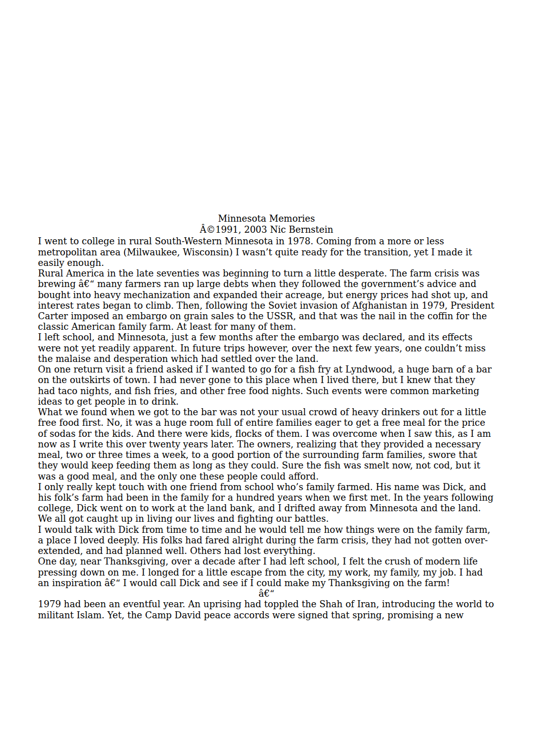Minnesota Memories
Â©1991, 2003 Nic Bernstein
I went to college in rural South-Western Minnesota in 1978. Coming from a more or less metropolitan area (Milwaukee, Wisconsin) I wasn’t quite ready for the transition, yet I made it easily enough.
Rural America in the late seventies was beginning to turn a little desperate. The farm crisis was brewing â€“ many farmers ran up large debts when they followed the government’s advice and bought into heavy mechanization and expanded their acreage, but energy prices had shot up, and interest rates began to climb. Then, following the Soviet invasion of Afghanistan in 1979, President Carter imposed an embargo on grain sales to the USSR, and that was the nail in the coffin for the classic American family farm. At least for many of them.
I left school, and Minnesota, just a few months after the embargo was declared, and its effects were not yet readily apparent. In future trips however, over the next few years, one couldn’t miss the malaise and desperation which had settled over the land.
On one return visit a friend asked if I wanted to go for a fish fry at Lyndwood, a huge barn of a bar on the outskirts of town. I had never gone to this place when I lived there, but I knew that they had taco nights, and fish fries, and other free food nights. Such events were common marketing ideas to get people in to drink.
What we found when we got to the bar was not your usual crowd of heavy drinkers out for a little free food first. No, it was a huge room full of entire families eager to get a free meal for the price of sodas for the kids. And there were kids, flocks of them. I was overcome when I saw this, as I am now as I write this over twenty years later. The owners, realizing that they provided a necessary meal, two or three times a week, to a good portion of the surrounding farm families, swore that they would keep feeding them as long as they could. Sure the fish was smelt now, not cod, but it was a good meal, and the only one these people could afford.
I only really kept touch with one friend from school who’s family farmed. His name was Dick, and his folk’s farm had been in the family for a hundred years when we first met. In the years following college, Dick went on to work at the land bank, and I drifted away from Minnesota and the land. We all got caught up in living our lives and fighting our battles.
I would talk with Dick from time to time and he would tell me how things were on the family farm, a place I loved deeply. His folks had fared alright during the farm crisis, they had not gotten over-extended, and had planned well. Others had lost everything.
One day, near Thanksgiving, over a decade after I had left school, I felt the crush of modern life pressing down on me. I longed for a little escape from the city, my work, my family, my job. I had an inspiration â€“ I would call Dick and see if I could make my Thanksgiving on the farm!
â€“
1979 had been an eventful year. An uprising had toppled the Shah of Iran, introducing the world to militant Islam. Yet, the Camp David peace accords were signed that spring, promising a new